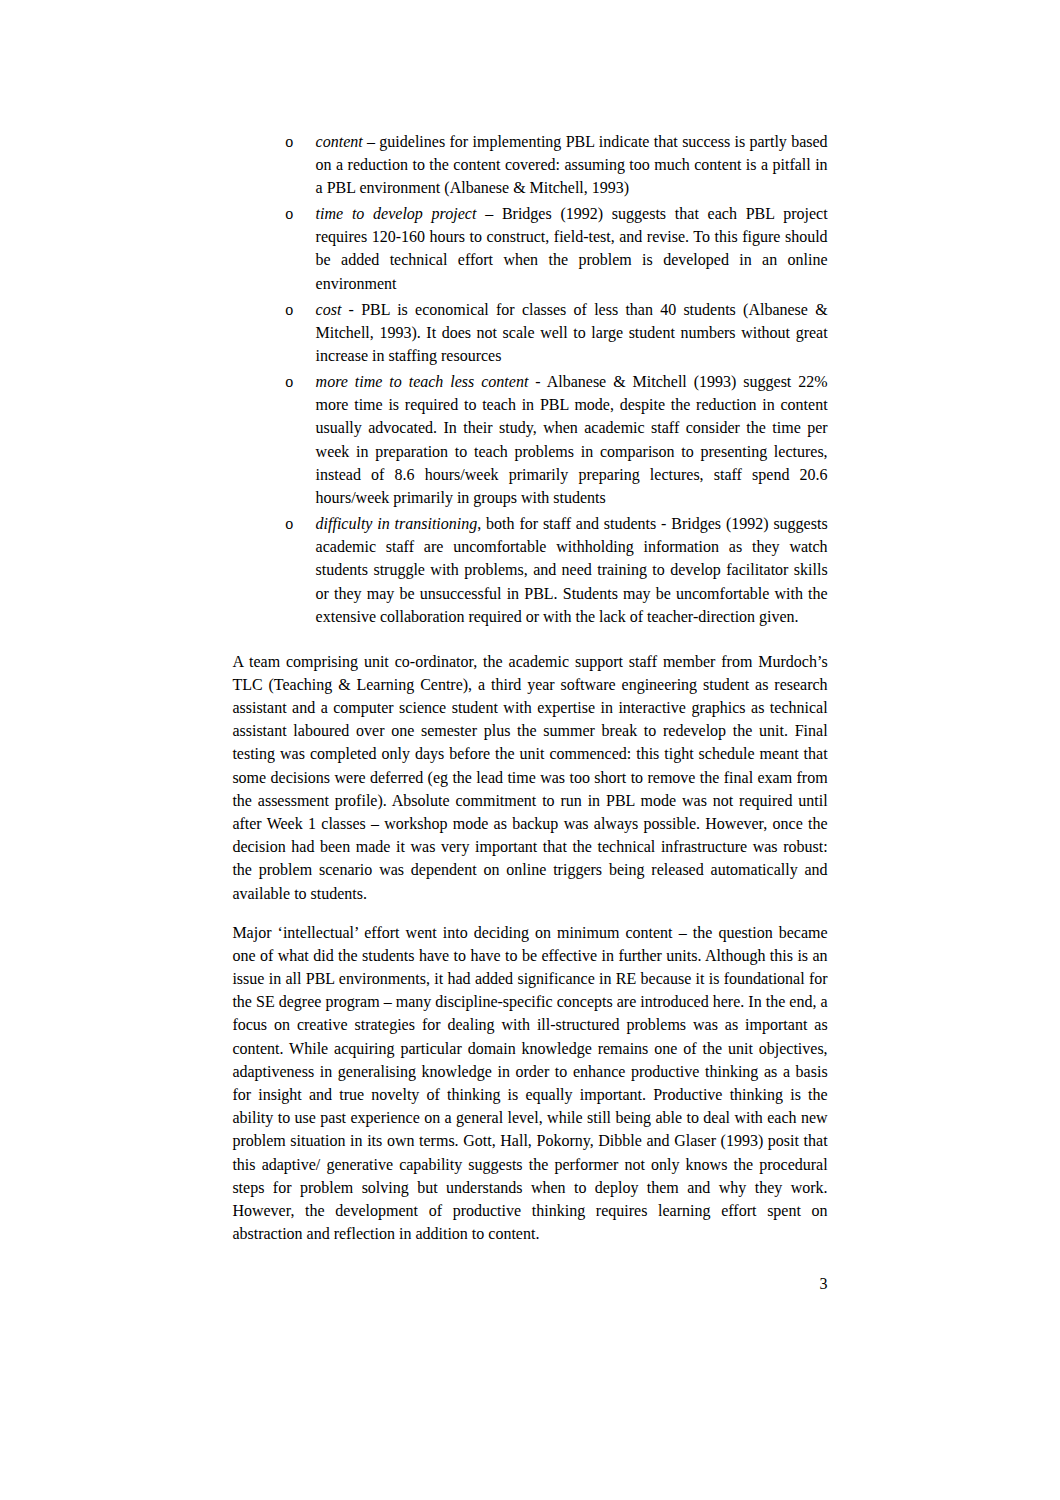content – guidelines for implementing PBL indicate that success is partly based on a reduction to the content covered: assuming too much content is a pitfall in a PBL environment (Albanese & Mitchell, 1993)
time to develop project – Bridges (1992) suggests that each PBL project requires 120-160 hours to construct, field-test, and revise. To this figure should be added technical effort when the problem is developed in an online environment
cost - PBL is economical for classes of less than 40 students (Albanese & Mitchell, 1993). It does not scale well to large student numbers without great increase in staffing resources
more time to teach less content - Albanese & Mitchell (1993) suggest 22% more time is required to teach in PBL mode, despite the reduction in content usually advocated. In their study, when academic staff consider the time per week in preparation to teach problems in comparison to presenting lectures, instead of 8.6 hours/week primarily preparing lectures, staff spend 20.6 hours/week primarily in groups with students
difficulty in transitioning, both for staff and students - Bridges (1992) suggests academic staff are uncomfortable withholding information as they watch students struggle with problems, and need training to develop facilitator skills or they may be unsuccessful in PBL. Students may be uncomfortable with the extensive collaboration required or with the lack of teacher-direction given.
A team comprising unit co-ordinator, the academic support staff member from Murdoch’s TLC (Teaching & Learning Centre), a third year software engineering student as research assistant and a computer science student with expertise in interactive graphics as technical assistant laboured over one semester plus the summer break to redevelop the unit. Final testing was completed only days before the unit commenced: this tight schedule meant that some decisions were deferred (eg the lead time was too short to remove the final exam from the assessment profile). Absolute commitment to run in PBL mode was not required until after Week 1 classes – workshop mode as backup was always possible. However, once the decision had been made it was very important that the technical infrastructure was robust: the problem scenario was dependent on online triggers being released automatically and available to students.
Major ‘intellectual’ effort went into deciding on minimum content – the question became one of what did the students have to have to be effective in further units. Although this is an issue in all PBL environments, it had added significance in RE because it is foundational for the SE degree program – many discipline-specific concepts are introduced here. In the end, a focus on creative strategies for dealing with ill-structured problems was as important as content. While acquiring particular domain knowledge remains one of the unit objectives, adaptiveness in generalising knowledge in order to enhance productive thinking as a basis for insight and true novelty of thinking is equally important. Productive thinking is the ability to use past experience on a general level, while still being able to deal with each new problem situation in its own terms. Gott, Hall, Pokorny, Dibble and Glaser (1993) posit that this adaptive/ generative capability suggests the performer not only knows the procedural steps for problem solving but understands when to deploy them and why they work. However, the development of productive thinking requires learning effort spent on abstraction and reflection in addition to content.
3